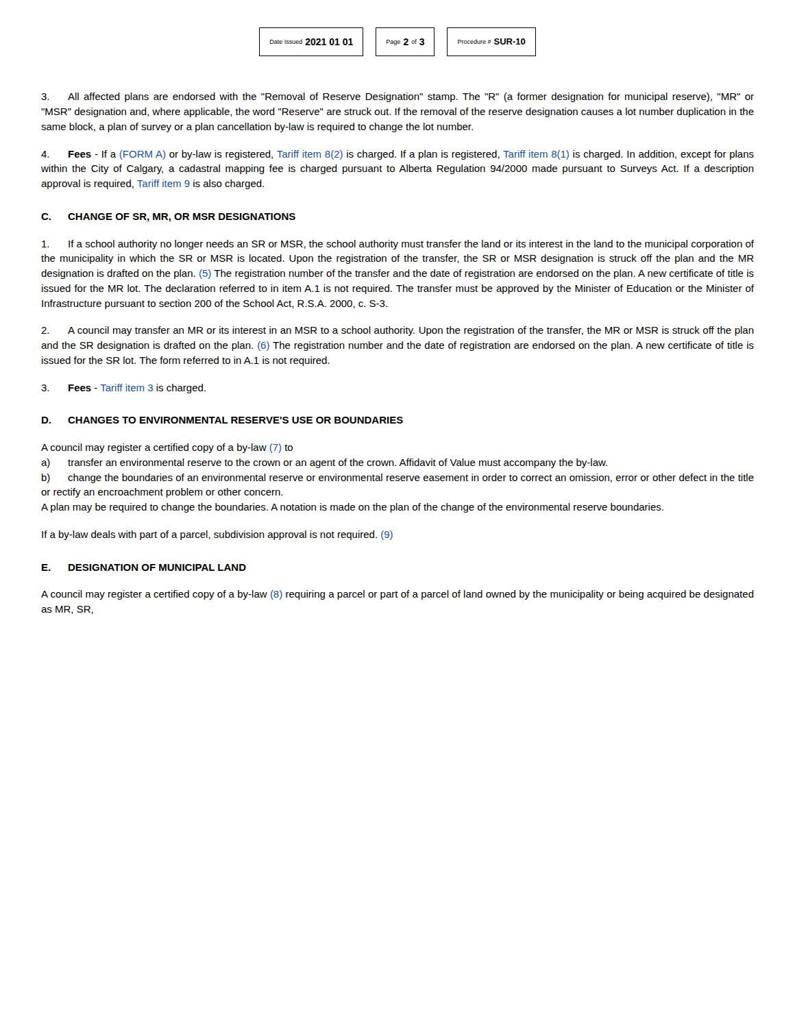Date Issued 2021 01 01
Page 2 of 3
Procedure #SUR-10
3. All affected plans are endorsed with the "Removal of Reserve Designation" stamp. The "R" (a former designation for municipal reserve), "MR" or "MSR" designation and, where applicable, the word "Reserve" are struck out. If the removal of the reserve designation causes a lot number duplication in the same block, a plan of survey or a plan cancellation by-law is required to change the lot number.
4. Fees - If a (FORM A) or by-law is registered, Tariff item 8(2) is charged. If a plan is registered, Tariff item 8(1) is charged. In addition, except for plans within the City of Calgary, a cadastral mapping fee is charged pursuant to Alberta Regulation 94/2000 made pursuant to Surveys Act. If a description approval is required, Tariff item 9 is also charged.
C. CHANGE OF SR, MR, OR MSR DESIGNATIONS
1. If a school authority no longer needs an SR or MSR, the school authority must transfer the land or its interest in the land to the municipal corporation of the municipality in which the SR or MSR is located. Upon the registration of the transfer, the SR or MSR designation is struck off the plan and the MR designation is drafted on the plan. (5) The registration number of the transfer and the date of registration are endorsed on the plan. A new certificate of title is issued for the MR lot. The declaration referred to in item A.1 is not required. The transfer must be approved by the Minister of Education or the Minister of Infrastructure pursuant to section 200 of the School Act, R.S.A. 2000, c. S-3.
2. A council may transfer an MR or its interest in an MSR to a school authority. Upon the registration of the transfer, the MR or MSR is struck off the plan and the SR designation is drafted on the plan. (6) The registration number and the date of registration are endorsed on the plan. A new certificate of title is issued for the SR lot. The form referred to in A.1 is not required.
3. Fees - Tariff item 3 is charged.
D. CHANGES TO ENVIRONMENTAL RESERVE'S USE OR BOUNDARIES
A council may register a certified copy of a by-law (7) to
a) transfer an environmental reserve to the crown or an agent of the crown. Affidavit of Value must accompany the by-law.
b) change the boundaries of an environmental reserve or environmental reserve easement in order to correct an omission, error or other defect in the title or rectify an encroachment problem or other concern.
A plan may be required to change the boundaries. A notation is made on the plan of the change of the environmental reserve boundaries.
If a by-law deals with part of a parcel, subdivision approval is not required. (9)
E. DESIGNATION OF MUNICIPAL LAND
A council may register a certified copy of a by-law (8) requiring a parcel or part of a parcel of land owned by the municipality or being acquired be designated as MR, SR,